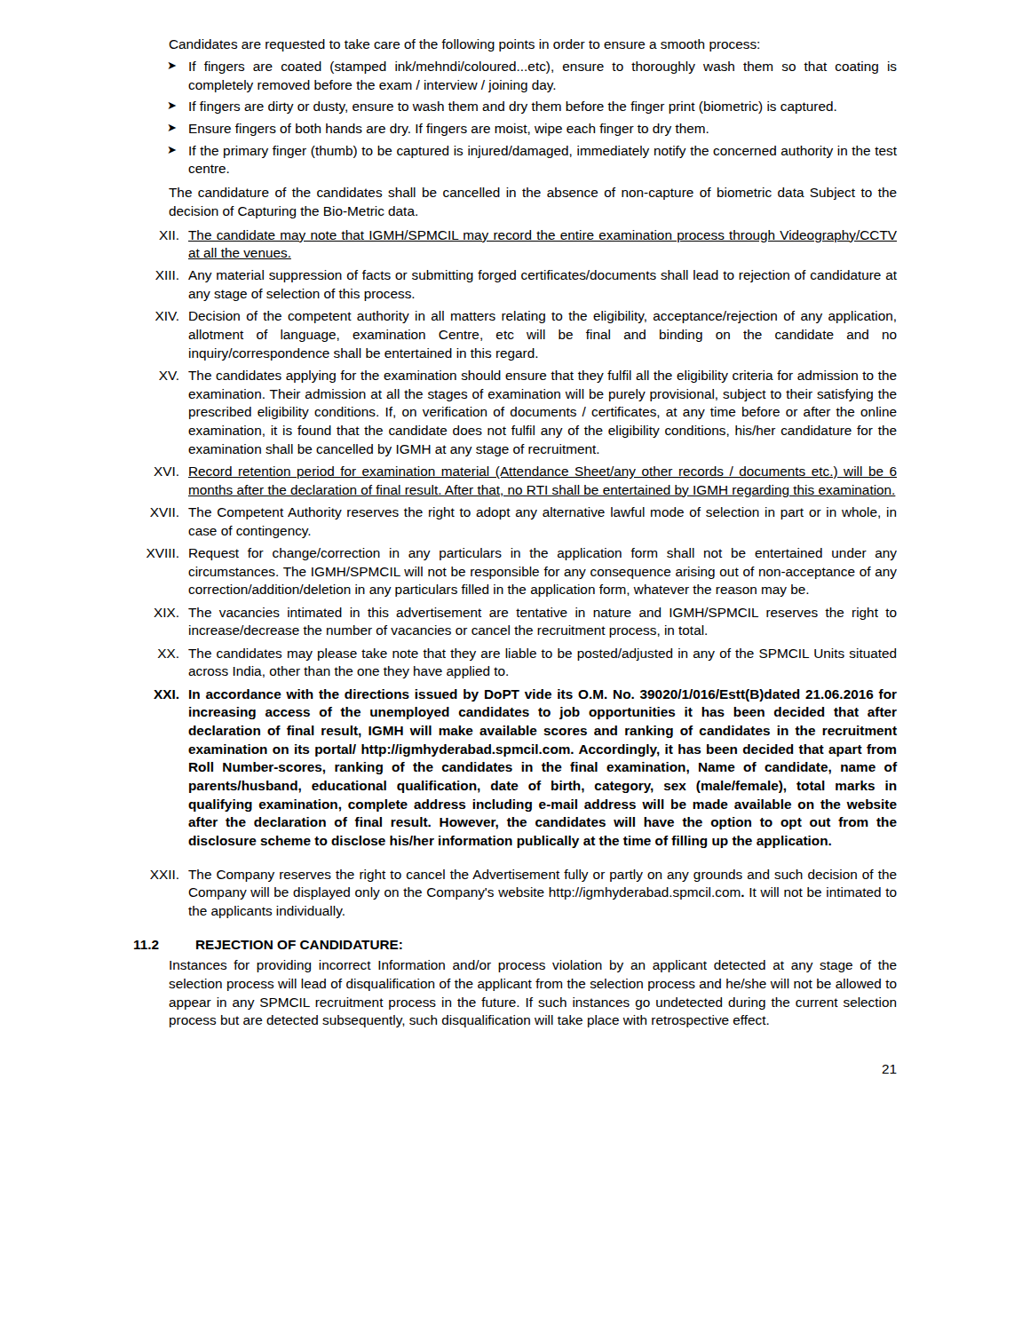Candidates are requested to take care of the following points in order to ensure a smooth process:
If fingers are coated (stamped ink/mehndi/coloured...etc), ensure to thoroughly wash them so that coating is completely removed before the exam / interview / joining day.
If fingers are dirty or dusty, ensure to wash them and dry them before the finger print (biometric) is captured.
Ensure fingers of both hands are dry. If fingers are moist, wipe each finger to dry them.
If the primary finger (thumb) to be captured is injured/damaged, immediately notify the concerned authority in the test centre.
The candidature of the candidates shall be cancelled in the absence of non-capture of biometric data Subject to the decision of Capturing the Bio-Metric data.
XII. The candidate may note that IGMH/SPMCIL may record the entire examination process through Videography/CCTV at all the venues.
XIII. Any material suppression of facts or submitting forged certificates/documents shall lead to rejection of candidature at any stage of selection of this process.
XIV. Decision of the competent authority in all matters relating to the eligibility, acceptance/rejection of any application, allotment of language, examination Centre, etc will be final and binding on the candidate and no inquiry/correspondence shall be entertained in this regard.
XV. The candidates applying for the examination should ensure that they fulfil all the eligibility criteria for admission to the examination. Their admission at all the stages of examination will be purely provisional, subject to their satisfying the prescribed eligibility conditions. If, on verification of documents / certificates, at any time before or after the online examination, it is found that the candidate does not fulfil any of the eligibility conditions, his/her candidature for the examination shall be cancelled by IGMH at any stage of recruitment.
XVI. Record retention period for examination material (Attendance Sheet/any other records / documents etc.) will be 6 months after the declaration of final result. After that, no RTI shall be entertained by IGMH regarding this examination.
XVII. The Competent Authority reserves the right to adopt any alternative lawful mode of selection in part or in whole, in case of contingency.
XVIII. Request for change/correction in any particulars in the application form shall not be entertained under any circumstances. The IGMH/SPMCIL will not be responsible for any consequence arising out of non-acceptance of any correction/addition/deletion in any particulars filled in the application form, whatever the reason may be.
XIX. The vacancies intimated in this advertisement are tentative in nature and IGMH/SPMCIL reserves the right to increase/decrease the number of vacancies or cancel the recruitment process, in total.
XX. The candidates may please take note that they are liable to be posted/adjusted in any of the SPMCIL Units situated across India, other than the one they have applied to.
XXI. In accordance with the directions issued by DoPT vide its O.M. No. 39020/1/016/Estt(B)dated 21.06.2016 for increasing access of the unemployed candidates to job opportunities it has been decided that after declaration of final result, IGMH will make available scores and ranking of candidates in the recruitment examination on its portal/ http://igmhyderabad.spmcil.com. Accordingly, it has been decided that apart from Roll Number-scores, ranking of the candidates in the final examination, Name of candidate, name of parents/husband, educational qualification, date of birth, category, sex (male/female), total marks in qualifying examination, complete address including e-mail address will be made available on the website after the declaration of final result. However, the candidates will have the option to opt out from the disclosure scheme to disclose his/her information publically at the time of filling up the application.
XXII. The Company reserves the right to cancel the Advertisement fully or partly on any grounds and such decision of the Company will be displayed only on the Company's website http://igmhyderabad.spmcil.com. It will not be intimated to the applicants individually.
11.2 REJECTION OF CANDIDATURE:
Instances for providing incorrect Information and/or process violation by an applicant detected at any stage of the selection process will lead of disqualification of the applicant from the selection process and he/she will not be allowed to appear in any SPMCIL recruitment process in the future. If such instances go undetected during the current selection process but are detected subsequently, such disqualification will take place with retrospective effect.
21